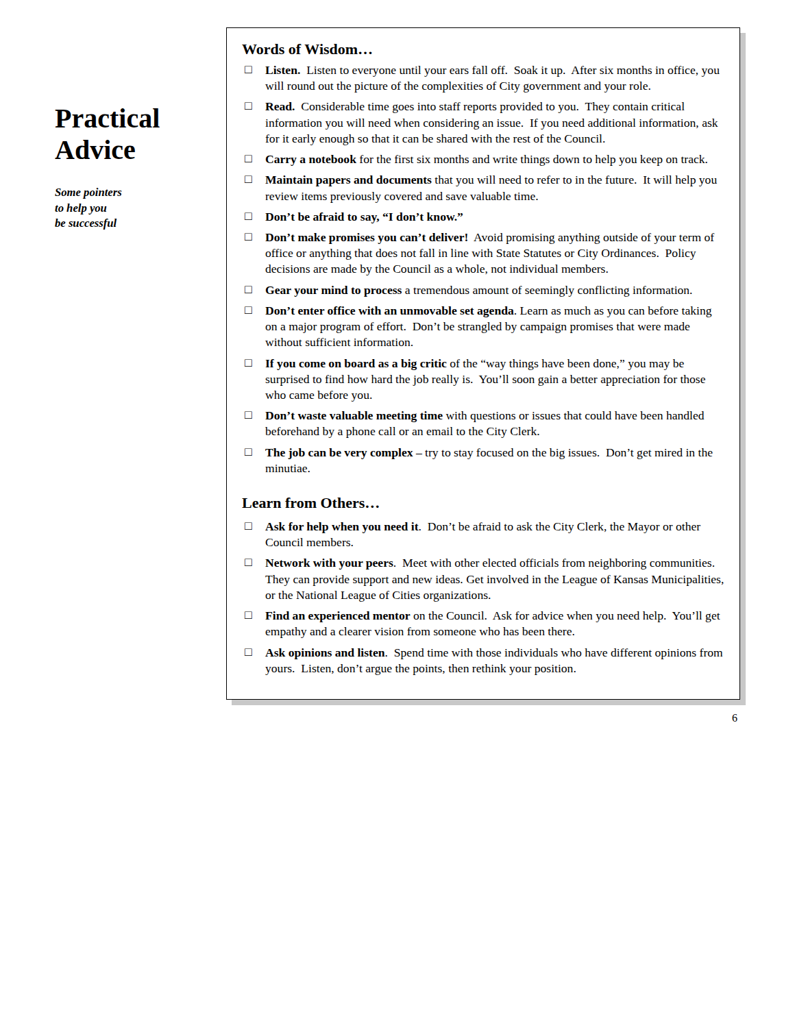Practical
Advice
Some pointers
to help you
be successful
Words of Wisdom…
Listen. Listen to everyone until your ears fall off. Soak it up. After six months in office, you will round out the picture of the complexities of City government and your role.
Read. Considerable time goes into staff reports provided to you. They contain critical information you will need when considering an issue. If you need additional information, ask for it early enough so that it can be shared with the rest of the Council.
Carry a notebook for the first six months and write things down to help you keep on track.
Maintain papers and documents that you will need to refer to in the future. It will help you review items previously covered and save valuable time.
Don’t be afraid to say, “I don’t know.”
Don’t make promises you can’t deliver! Avoid promising anything outside of your term of office or anything that does not fall in line with State Statutes or City Ordinances. Policy decisions are made by the Council as a whole, not individual members.
Gear your mind to process a tremendous amount of seemingly conflicting information.
Don’t enter office with an unmovable set agenda. Learn as much as you can before taking on a major program of effort. Don’t be strangled by campaign promises that were made without sufficient information.
If you come on board as a big critic of the “way things have been done,” you may be surprised to find how hard the job really is. You’ll soon gain a better appreciation for those who came before you.
Don’t waste valuable meeting time with questions or issues that could have been handled beforehand by a phone call or an email to the City Clerk.
The job can be very complex – try to stay focused on the big issues. Don’t get mired in the minutiae.
Learn from Others…
Ask for help when you need it. Don’t be afraid to ask the City Clerk, the Mayor or other Council members.
Network with your peers. Meet with other elected officials from neighboring communities. They can provide support and new ideas. Get involved in the League of Kansas Municipalities, or the National League of Cities organizations.
Find an experienced mentor on the Council. Ask for advice when you need help. You’ll get empathy and a clearer vision from someone who has been there.
Ask opinions and listen. Spend time with those individuals who have different opinions from yours. Listen, don’t argue the points, then rethink your position.
6